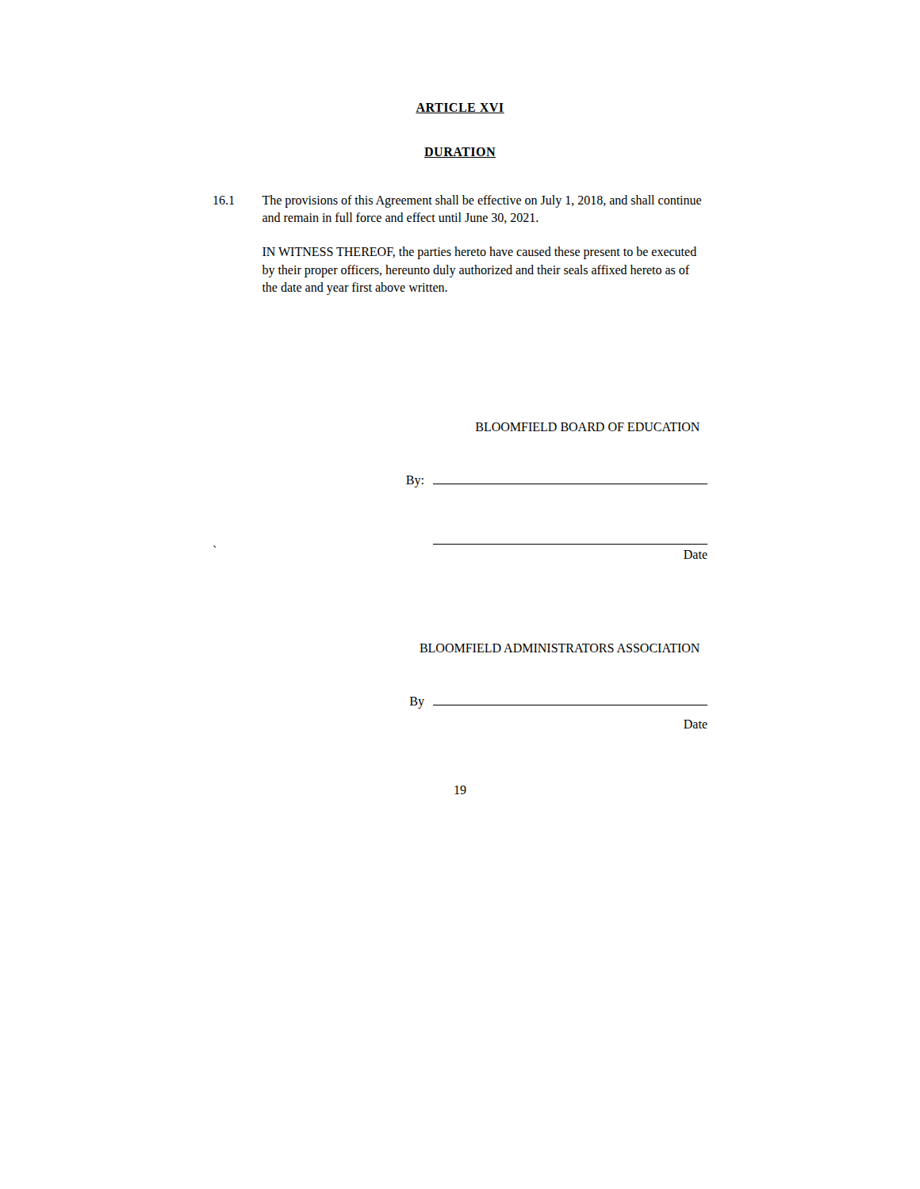ARTICLE XVI
DURATION
16.1
The provisions of this Agreement shall be effective on July 1, 2018, and shall continue and remain in full force and effect until June 30, 2021.
IN WITNESS THEREOF, the parties hereto have caused these present to be executed by their proper officers, hereunto duly authorized and their seals affixed hereto as of the date and year first above written.
BLOOMFIELD BOARD OF EDUCATION
By:
`
Date
BLOOMFIELD ADMINISTRATORS ASSOCIATION
By
Date
19